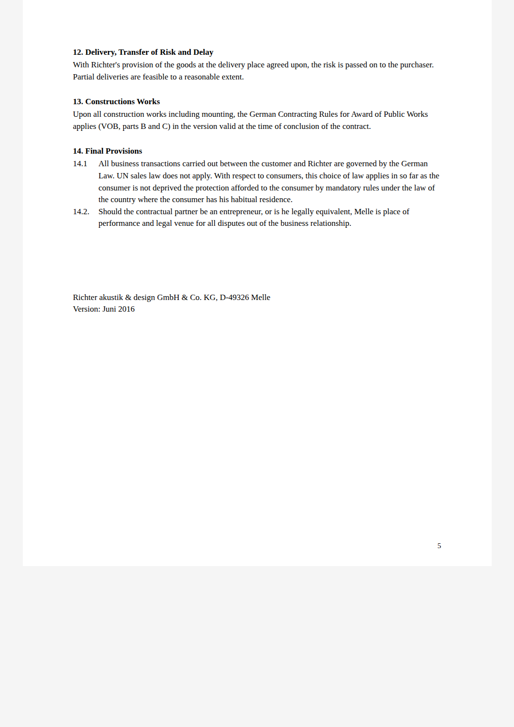12. Delivery, Transfer of Risk and Delay
With Richter's provision of the goods at the delivery place agreed upon, the risk is passed on to the purchaser. Partial deliveries are feasible to a reasonable extent.
13. Constructions Works
Upon all construction works including mounting, the German Contracting Rules for Award of Public Works applies (VOB, parts B and C) in the version valid at the time of conclusion of the contract.
14. Final Provisions
14.1 All business transactions carried out between the customer and Richter are governed by the German Law. UN sales law does not apply. With respect to consumers, this choice of law applies in so far as the consumer is not deprived the protection afforded to the consumer by mandatory rules under the law of the country where the consumer has his habitual residence.
14.2. Should the contractual partner be an entrepreneur, or is he legally equivalent, Melle is place of performance and legal venue for all disputes out of the business relationship.
Richter akustik & design GmbH & Co. KG, D-49326 Melle
Version: Juni 2016
5